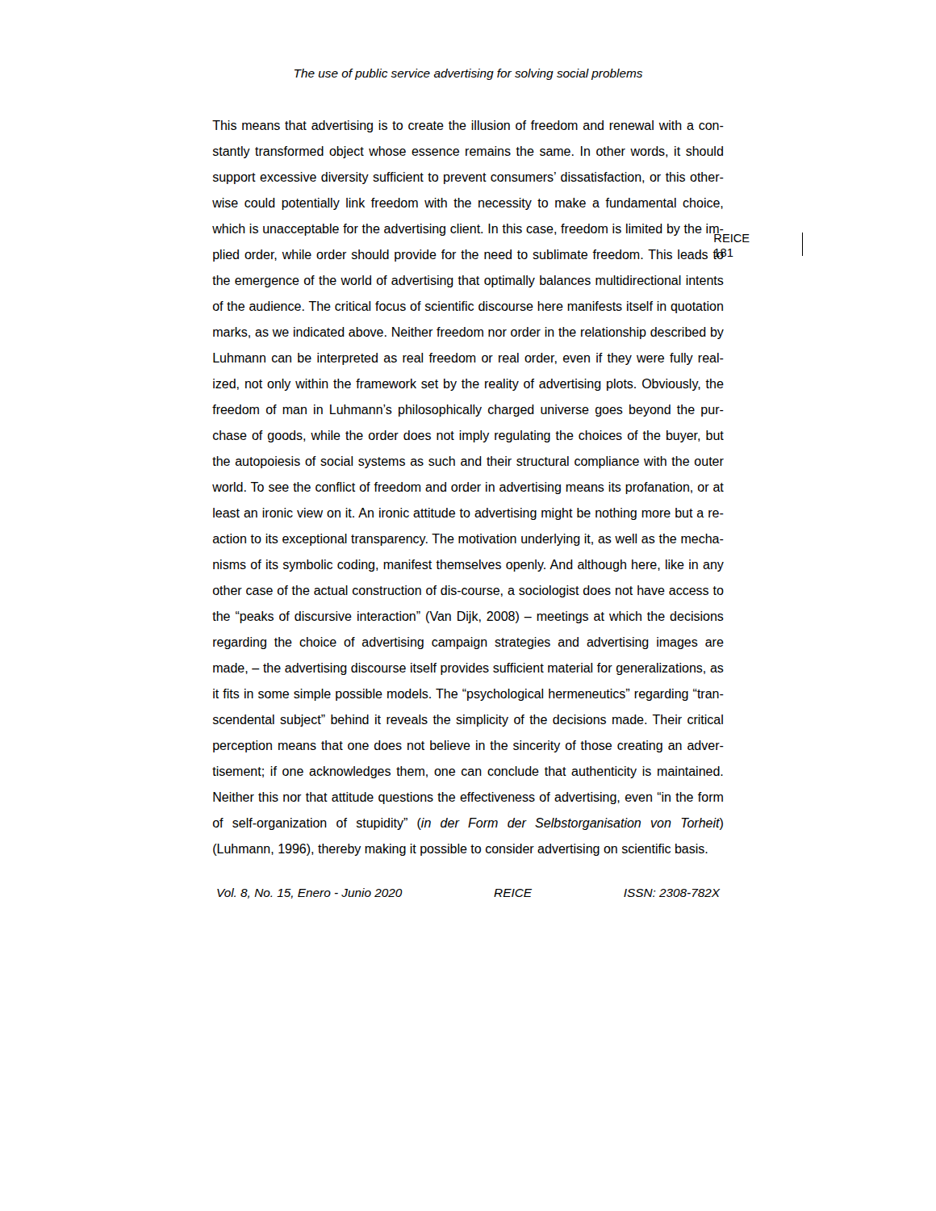The use of public service advertising for solving social problems
REICE 181
This means that advertising is to create the illusion of freedom and renewal with a constantly transformed object whose essence remains the same. In other words, it should support excessive diversity sufficient to prevent consumers’ dissatisfaction, or this otherwise could potentially link freedom with the necessity to make a fundamental choice, which is unacceptable for the advertising client. In this case, freedom is limited by the implied order, while order should provide for the need to sublimate freedom. This leads to the emergence of the world of advertising that optimally balances multidirectional intents of the audience. The critical focus of scientific discourse here manifests itself in quotation marks, as we indicated above. Neither freedom nor order in the relationship described by Luhmann can be interpreted as real freedom or real order, even if they were fully realized, not only within the framework set by the reality of advertising plots. Obviously, the freedom of man in Luhmann’s philosophically charged universe goes beyond the purchase of goods, while the order does not imply regulating the choices of the buyer, but the autopoiesis of social systems as such and their structural compliance with the outer world. To see the conflict of freedom and order in advertising means its profanation, or at least an ironic view on it. An ironic attitude to advertising might be nothing more but a reaction to its exceptional transparency. The motivation underlying it, as well as the mechanisms of its symbolic coding, manifest themselves openly. And although here, like in any other case of the actual construction of dis-course, a sociologist does not have access to the “peaks of discursive interaction” (Van Dijk, 2008) – meetings at which the decisions regarding the choice of advertising campaign strategies and advertising images are made, – the advertising discourse itself provides sufficient material for generalizations, as it fits in some simple possible models. The “psychological hermeneutics” regarding “transcendental subject” behind it reveals the simplicity of the decisions made. Their critical perception means that one does not believe in the sincerity of those creating an advertisement; if one acknowledges them, one can conclude that authenticity is maintained. Neither this nor that attitude questions the effectiveness of advertising, even “in the form of self-organization of stupidity” (in der Form der Selbstorganisation von Torheit) (Luhmann, 1996), thereby making it possible to consider advertising on scientific basis.
Vol. 8, No. 15, Enero - Junio 2020 REICE ISSN: 2308-782X